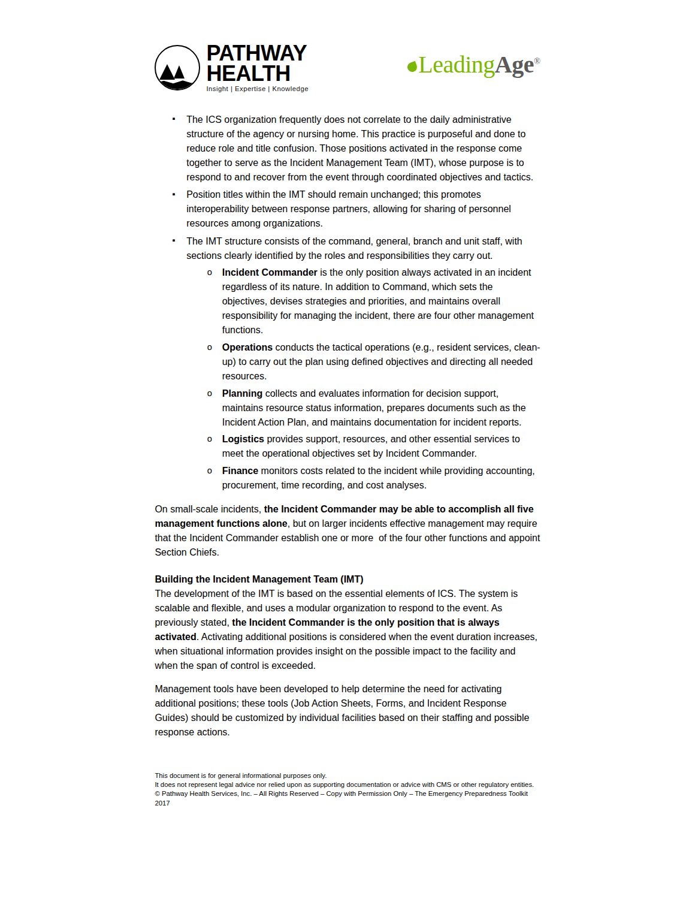PATHWAY HEALTH Insight | Expertise | Knowledge
LeadingAge®
The ICS organization frequently does not correlate to the daily administrative structure of the agency or nursing home. This practice is purposeful and done to reduce role and title confusion. Those positions activated in the response come together to serve as the Incident Management Team (IMT), whose purpose is to respond to and recover from the event through coordinated objectives and tactics.
Position titles within the IMT should remain unchanged; this promotes interoperability between response partners, allowing for sharing of personnel resources among organizations.
The IMT structure consists of the command, general, branch and unit staff, with sections clearly identified by the roles and responsibilities they carry out.
Incident Commander is the only position always activated in an incident regardless of its nature. In addition to Command, which sets the objectives, devises strategies and priorities, and maintains overall responsibility for managing the incident, there are four other management functions.
Operations conducts the tactical operations (e.g., resident services, clean-up) to carry out the plan using defined objectives and directing all needed resources.
Planning collects and evaluates information for decision support, maintains resource status information, prepares documents such as the Incident Action Plan, and maintains documentation for incident reports.
Logistics provides support, resources, and other essential services to meet the operational objectives set by Incident Commander.
Finance monitors costs related to the incident while providing accounting, procurement, time recording, and cost analyses.
On small-scale incidents, the Incident Commander may be able to accomplish all five management functions alone, but on larger incidents effective management may require that the Incident Commander establish one or more of the four other functions and appoint Section Chiefs.
Building the Incident Management Team (IMT)
The development of the IMT is based on the essential elements of ICS. The system is scalable and flexible, and uses a modular organization to respond to the event. As previously stated, the Incident Commander is the only position that is always activated. Activating additional positions is considered when the event duration increases, when situational information provides insight on the possible impact to the facility and when the span of control is exceeded.
Management tools have been developed to help determine the need for activating additional positions; these tools (Job Action Sheets, Forms, and Incident Response Guides) should be customized by individual facilities based on their staffing and possible response actions.
This document is for general informational purposes only.
It does not represent legal advice nor relied upon as supporting documentation or advice with CMS or other regulatory entities.
© Pathway Health Services, Inc. – All Rights Reserved – Copy with Permission Only – The Emergency Preparedness Toolkit 2017